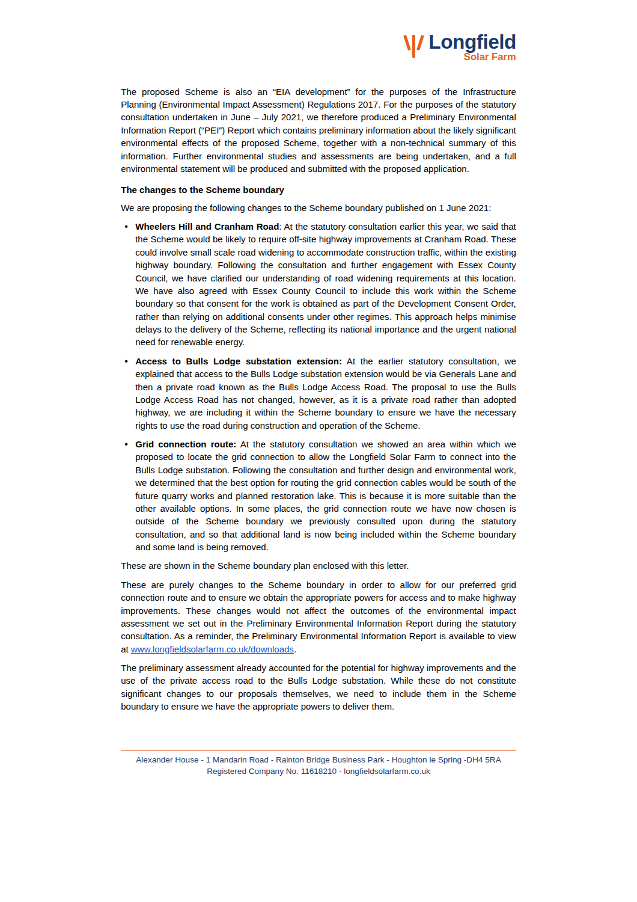Longfield
Solar Farm
The proposed Scheme is also an “EIA development” for the purposes of the Infrastructure Planning (Environmental Impact Assessment) Regulations 2017. For the purposes of the statutory consultation undertaken in June – July 2021, we therefore produced a Preliminary Environmental Information Report (“PEI”) Report which contains preliminary information about the likely significant environmental effects of the proposed Scheme, together with a non-technical summary of this information. Further environmental studies and assessments are being undertaken, and a full environmental statement will be produced and submitted with the proposed application.
The changes to the Scheme boundary
We are proposing the following changes to the Scheme boundary published on 1 June 2021:
Wheelers Hill and Cranham Road: At the statutory consultation earlier this year, we said that the Scheme would be likely to require off-site highway improvements at Cranham Road. These could involve small scale road widening to accommodate construction traffic, within the existing highway boundary. Following the consultation and further engagement with Essex County Council, we have clarified our understanding of road widening requirements at this location. We have also agreed with Essex County Council to include this work within the Scheme boundary so that consent for the work is obtained as part of the Development Consent Order, rather than relying on additional consents under other regimes. This approach helps minimise delays to the delivery of the Scheme, reflecting its national importance and the urgent national need for renewable energy.
Access to Bulls Lodge substation extension: At the earlier statutory consultation, we explained that access to the Bulls Lodge substation extension would be via Generals Lane and then a private road known as the Bulls Lodge Access Road. The proposal to use the Bulls Lodge Access Road has not changed, however, as it is a private road rather than adopted highway, we are including it within the Scheme boundary to ensure we have the necessary rights to use the road during construction and operation of the Scheme.
Grid connection route: At the statutory consultation we showed an area within which we proposed to locate the grid connection to allow the Longfield Solar Farm to connect into the Bulls Lodge substation. Following the consultation and further design and environmental work, we determined that the best option for routing the grid connection cables would be south of the future quarry works and planned restoration lake. This is because it is more suitable than the other available options. In some places, the grid connection route we have now chosen is outside of the Scheme boundary we previously consulted upon during the statutory consultation, and so that additional land is now being included within the Scheme boundary and some land is being removed.
These are shown in the Scheme boundary plan enclosed with this letter.
These are purely changes to the Scheme boundary in order to allow for our preferred grid connection route and to ensure we obtain the appropriate powers for access and to make highway improvements. These changes would not affect the outcomes of the environmental impact assessment we set out in the Preliminary Environmental Information Report during the statutory consultation. As a reminder, the Preliminary Environmental Information Report is available to view at www.longfieldsolarfarm.co.uk/downloads.
The preliminary assessment already accounted for the potential for highway improvements and the use of the private access road to the Bulls Lodge substation. While these do not constitute significant changes to our proposals themselves, we need to include them in the Scheme boundary to ensure we have the appropriate powers to deliver them.
Alexander House - 1 Mandarin Road - Rainton Bridge Business Park - Houghton le Spring -DH4 5RA
Registered Company No. 11618210 - longfieldsolarfarm.co.uk